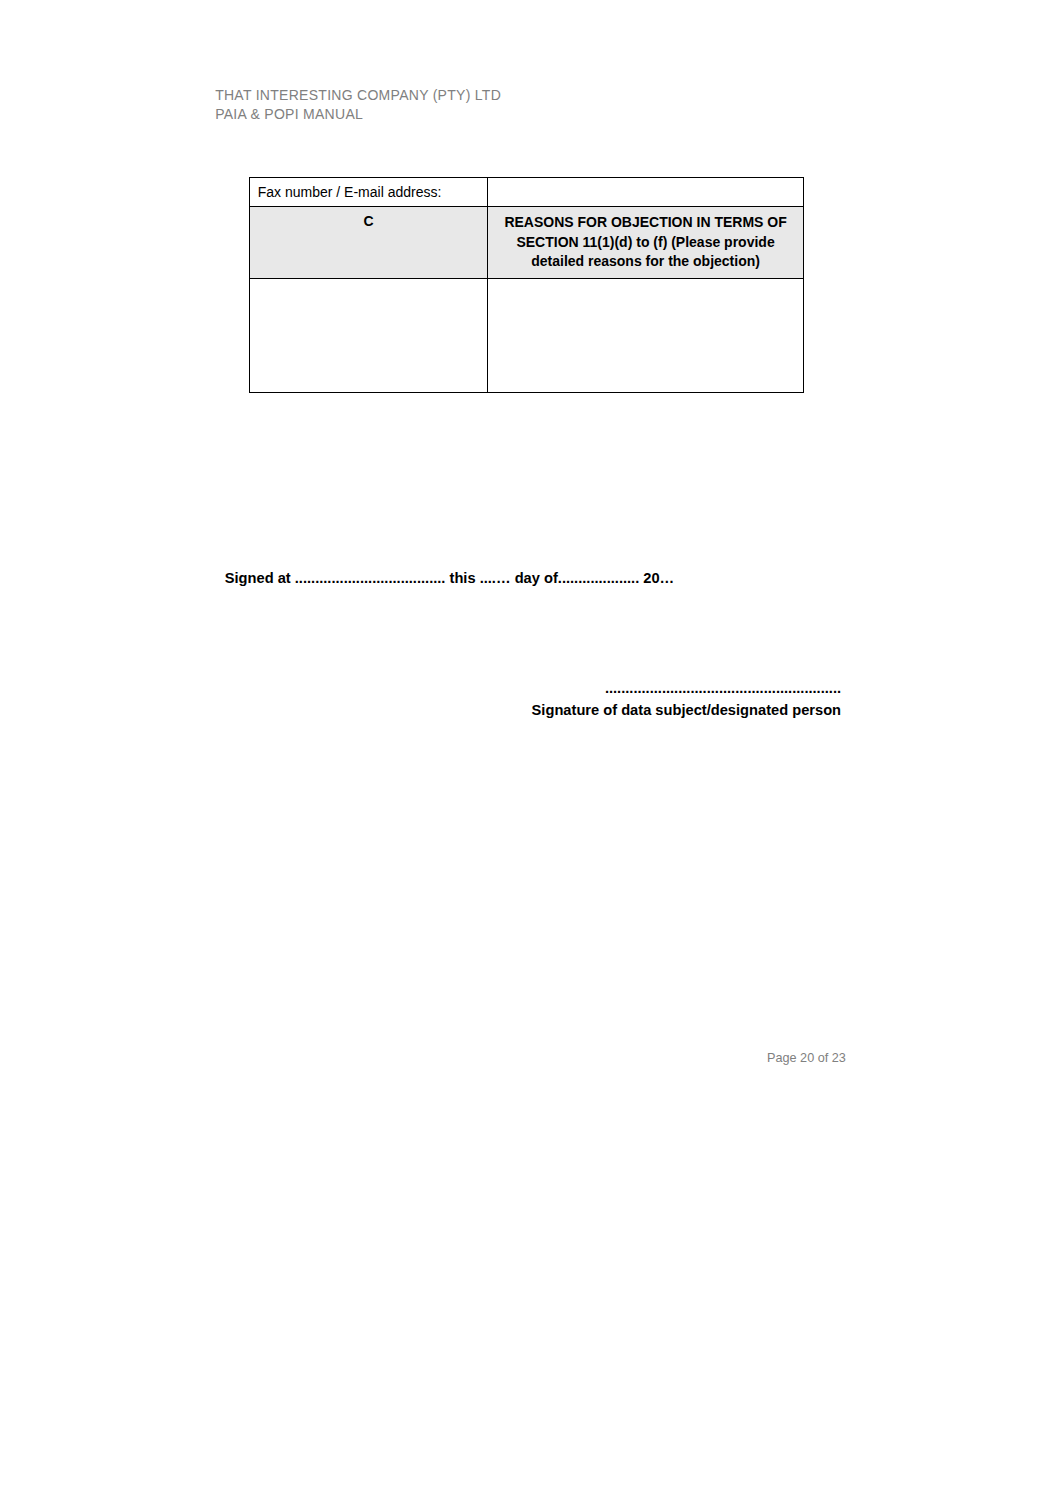THAT INTERESTING COMPANY (PTY) LTD
PAIA & POPI MANUAL
| Fax number / E-mail address: | |
| C | REASONS FOR OBJECTION IN TERMS OF SECTION 11(1)(d) to (f) (Please provide detailed reasons for the objection) |
Signed at ..................................... this ....… day of.................... 20…
..........................................................
Signature of data subject/designated person
Page 20 of 23